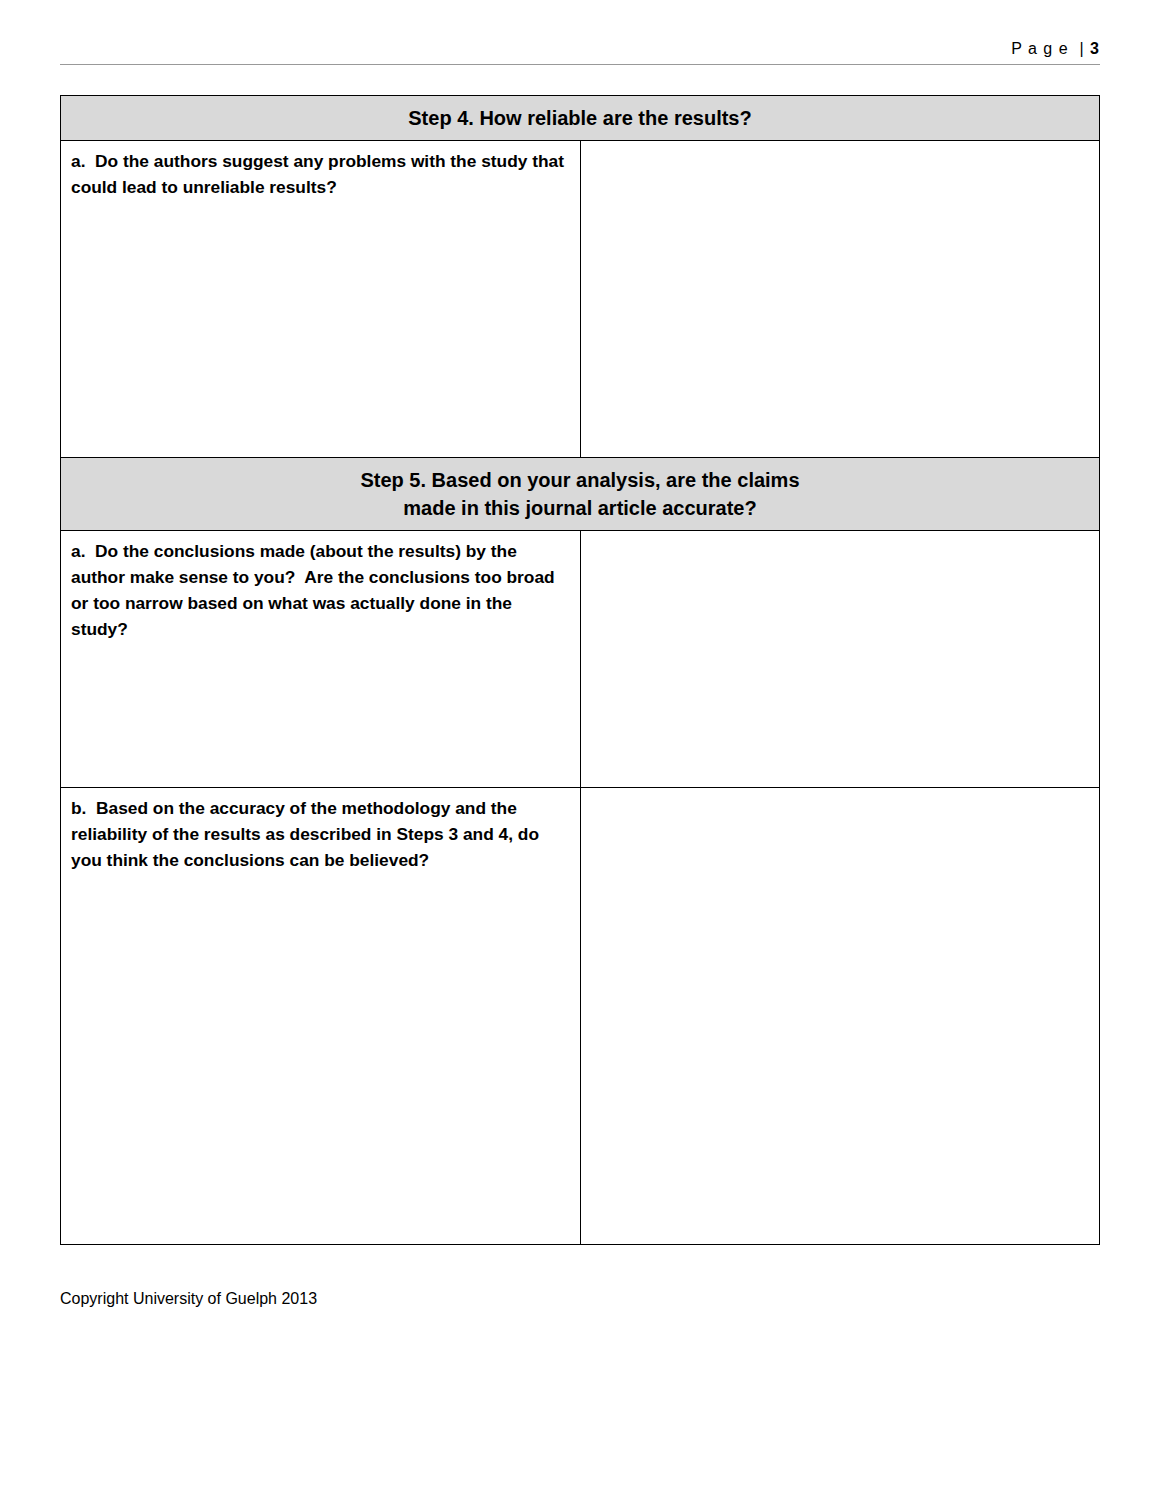P a g e | 3
| Step 4. How reliable are the results? |
| a. Do the authors suggest any problems with the study that could lead to unreliable results? | |
| Step 5. Based on your analysis, are the claims made in this journal article accurate? |
| a. Do the conclusions made (about the results) by the author make sense to you? Are the conclusions too broad or too narrow based on what was actually done in the study? | |
| b. Based on the accuracy of the methodology and the reliability of the results as described in Steps 3 and 4, do you think the conclusions can be believed? | |
Copyright University of Guelph 2013